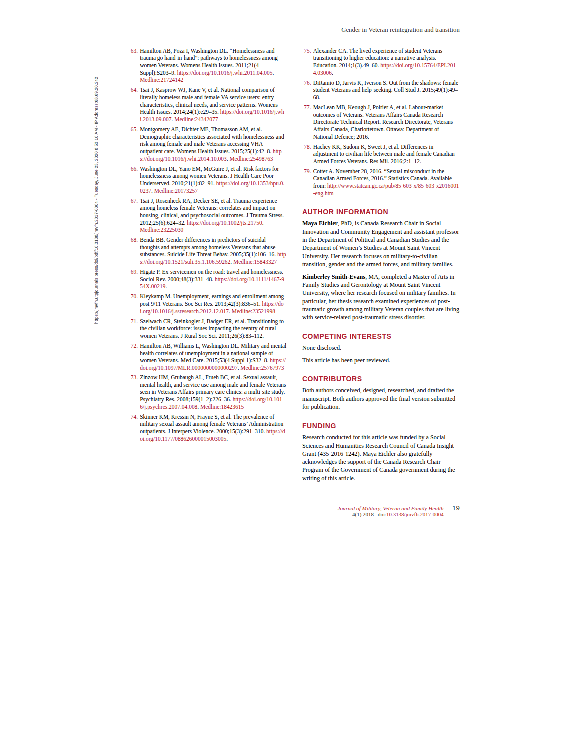https://jmvfh.utpjournals.press/doi/pdf/10.3138/jmvfh.2017-0004 - Tuesday, June 23, 2020 8:53:10 AM - IP Address:68.69.20.242
Gender in Veteran reintegration and transition
63. Hamilton AB, Poza I, Washington DL. “Homelessness and trauma go hand-in-hand”: pathways to homelessness among women Veterans. Womens Health Issues. 2011;21(4 Suppl):S203–9. https://doi.org/10.1016/j.whi.2011.04.005. Medline:21724142
64. Tsai J, Kasprow WJ, Kane V, et al. National comparison of literally homeless male and female VA service users: entry characteristics, clinical needs, and service patterns. Womens Health Issues. 2014;24(1):e29–35. https://doi.org/10.1016/j.whi.2013.09.007. Medline:24342077
65. Montgomery AE, Dichter ME, Thomasson AM, et al. Demographic characteristics associated with homelessness and risk among female and male Veterans accessing VHA outpatient care. Womens Health Issues. 2015;25(1):42–8. https://doi.org/10.1016/j.whi.2014.10.003. Medline:25498763
66. Washington DL, Yano EM, McGuire J, et al. Risk factors for homelessness among women Veterans. J Health Care Poor Underserved. 2010;21(1):82–91. https://doi.org/10.1353/hpu.0.0237. Medline:20173257
67. Tsai J, Rosenheck RA, Decker SE, et al. Trauma experience among homeless female Veterans: correlates and impact on housing, clinical, and psychosocial outcomes. J Trauma Stress. 2012;25(6):624–32. https://doi.org/10.1002/jts.21750. Medline:23225030
68. Benda BB. Gender differences in predictors of suicidal thoughts and attempts among homeless Veterans that abuse substances. Suicide Life Threat Behav. 2005;35(1):106–16. https://doi.org/10.1521/suli.35.1.106.59262. Medline:15843327
69. Higate P. Ex-servicemen on the road: travel and homelessness. Sociol Rev. 2000;48(3):331–48. https://doi.org/10.1111/1467-954X.00219.
70. Kleykamp M. Unemployment, earnings and enrollment among post 9/11 Veterans. Soc Sci Res. 2013;42(3):836–51. https://doi.org/10.1016/j.ssresearch.2012.12.017. Medline:23521998
71. Szelwach CR, Steinkogler J, Badger ER, et al. Transitioning to the civilian workforce: issues impacting the reentry of rural women Veterans. J Rural Soc Sci. 2011;26(3):83–112.
72. Hamilton AB, Williams L, Washington DL. Military and mental health correlates of unemployment in a national sample of women Veterans. Med Care. 2015;53(4 Suppl 1):S32–8. https://doi.org/10.1097/MLR.0000000000000297. Medline:25767973
73. Zinzow HM, Grubaugh AL, Frueh BC, et al. Sexual assault, mental health, and service use among male and female Veterans seen in Veterans Affairs primary care clinics: a multi-site study. Psychiatry Res. 2008;159(1–2):226–36. https://doi.org/10.1016/j.psychres.2007.04.008. Medline:18423615
74. Skinner KM, Kressin N, Frayne S, et al. The prevalence of military sexual assault among female Veterans’ Administration outpatients. J Interpers Violence. 2000;15(3):291–310. https://doi.org/10.1177/088626000015003005.
75. Alexander CA. The lived experience of student Veterans transitioning to higher education: a narrative analysis. Education. 2014;1(3).49–60. https://doi.org/10.15764/EPI.2014.03006.
76. DiRamio D, Jarvis K, Iverson S. Out from the shadows: female student Veterans and help-seeking. Coll Stud J. 2015;49(1):49–68.
77. MacLean MB, Keough J, Poirier A, et al. Labour-market outcomes of Veterans. Veterans Affairs Canada Research Directorate Technical Report. Research Directorate, Veterans Affairs Canada, Charlottetown. Ottawa: Department of National Defence; 2016.
78. Hachey KK, Sudom K, Sweet J, et al. Differences in adjustment to civilian life between male and female Canadian Armed Forces Veterans. Res Mil. 2016;2:1–12.
79. Cotter A. November 28, 2016. “Sexual misconduct in the Canadian Armed Forces, 2016.” Statistics Canada. Available from: http://www.statcan.gc.ca/pub/85-603-x/85-603-x2016001-eng.htm
AUTHOR INFORMATION
Maya Eichler, PhD, is Canada Research Chair in Social Innovation and Community Engagement and assistant professor in the Department of Political and Canadian Studies and the Department of Women’s Studies at Mount Saint Vincent University. Her research focuses on military-to-civilian transition, gender and the armed forces, and military families.
Kimberley Smith-Evans, MA, completed a Master of Arts in Family Studies and Gerontology at Mount Saint Vincent University, where her research focused on military families. In particular, her thesis research examined experiences of post-traumatic growth among military Veteran couples that are living with service-related post-traumatic stress disorder.
COMPETING INTERESTS
None disclosed.
This article has been peer reviewed.
CONTRIBUTORS
Both authors conceived, designed, researched, and drafted the manuscript. Both authors approved the final version submitted for publication.
FUNDING
Research conducted for this article was funded by a Social Sciences and Humanities Research Council of Canada Insight Grant (435-2016-1242). Maya Eichler also gratefully acknowledges the support of the Canada Research Chair Program of the Government of Canada government during the writing of this article.
Journal of Military, Veteran and Family Health
4(1) 2018 doi:10.3138/jmvfh.2017-0004
19